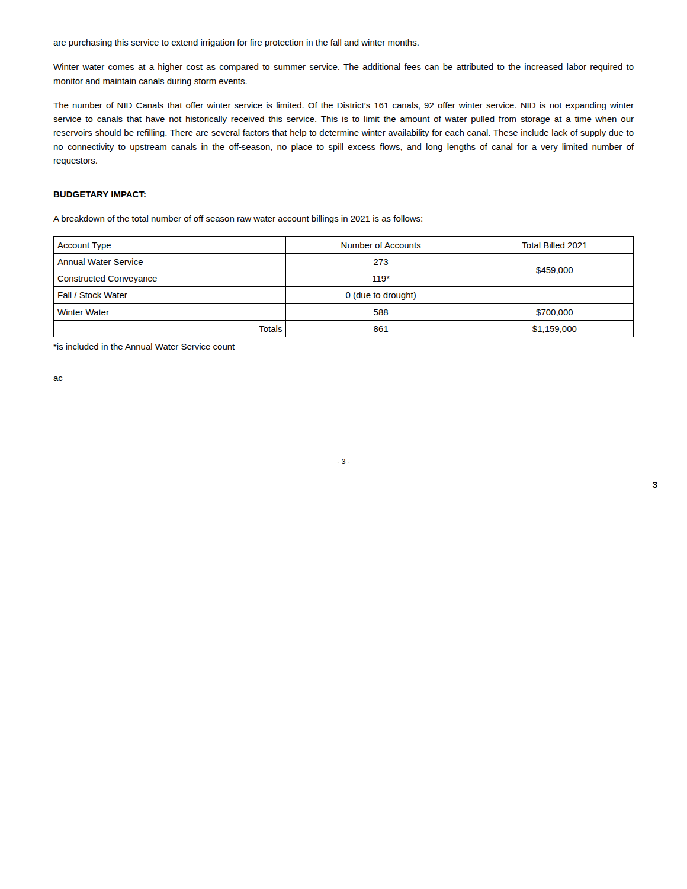are purchasing this service to extend irrigation for fire protection in the fall and winter months.
Winter water comes at a higher cost as compared to summer service. The additional fees can be attributed to the increased labor required to monitor and maintain canals during storm events.
The number of NID Canals that offer winter service is limited. Of the District’s 161 canals, 92 offer winter service. NID is not expanding winter service to canals that have not historically received this service. This is to limit the amount of water pulled from storage at a time when our reservoirs should be refilling. There are several factors that help to determine winter availability for each canal. These include lack of supply due to no connectivity to upstream canals in the off-season, no place to spill excess flows, and long lengths of canal for a very limited number of requestors.
BUDGETARY IMPACT:
A breakdown of the total number of off season raw water account billings in 2021 is as follows:
| Account Type | Number of Accounts | Total Billed 2021 |
| Annual Water Service | 273 | $459,000 |
| Constructed Conveyance | 119* |
| Fall / Stock Water | 0 (due to drought) | |
| Winter Water | 588 | $700,000 |
| Totals | 861 | $1,159,000 |
*is included in the Annual Water Service count
ac
- 3 -
3